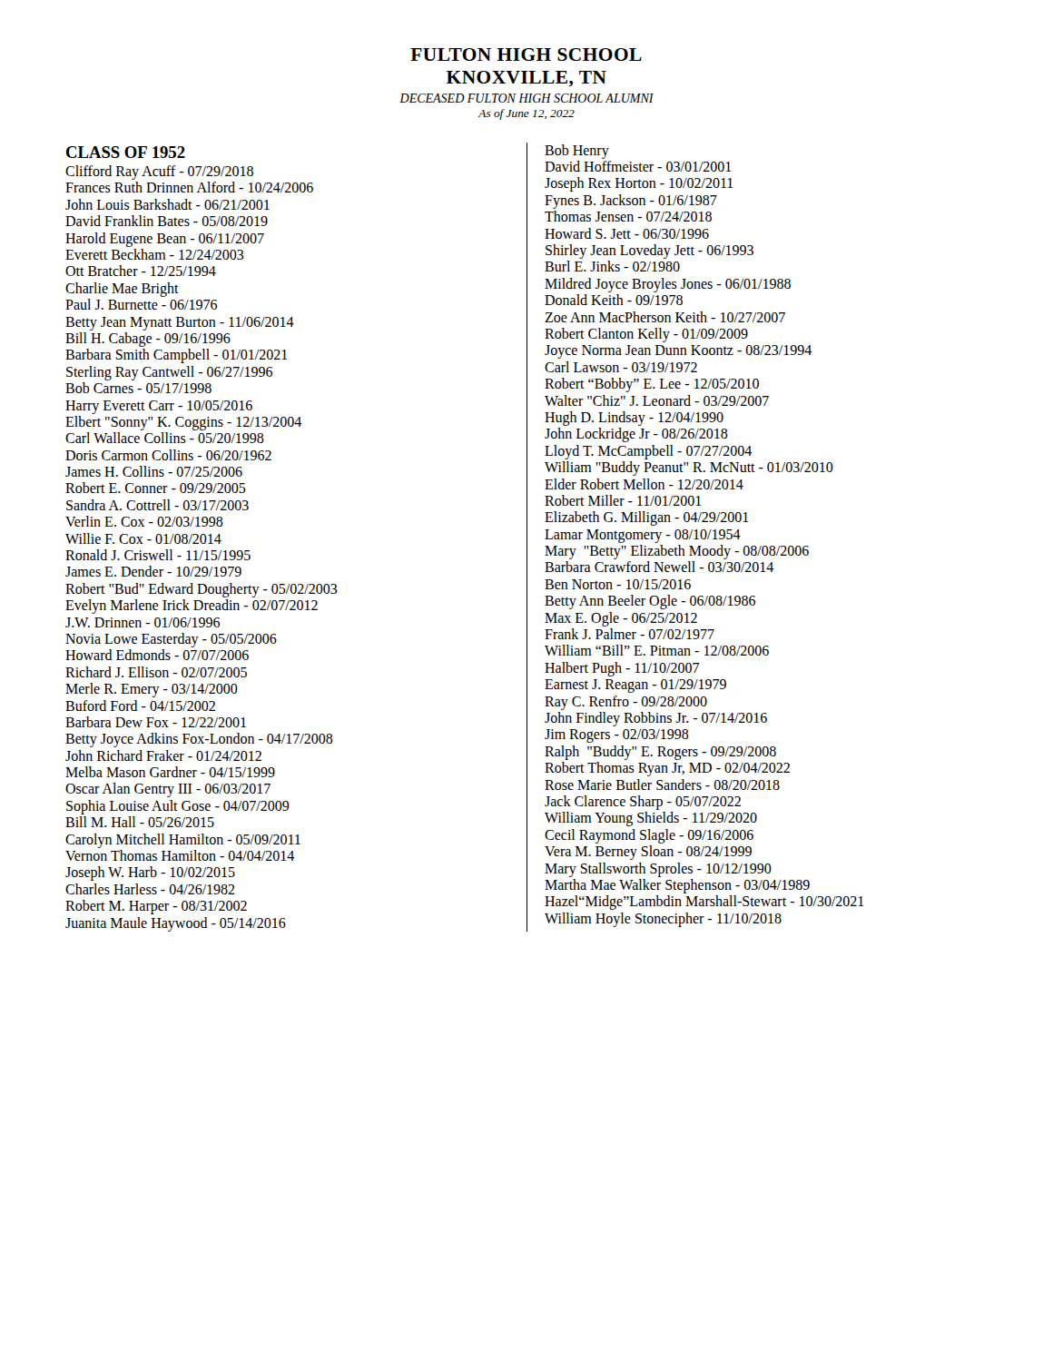FULTON HIGH SCHOOL
KNOXVILLE, TN
DECEASED FULTON HIGH SCHOOL ALUMNI
As of June 12, 2022
CLASS OF 1952
Clifford Ray Acuff - 07/29/2018
Frances Ruth Drinnen Alford - 10/24/2006
John Louis Barkshadt - 06/21/2001
David Franklin Bates - 05/08/2019
Harold Eugene Bean - 06/11/2007
Everett Beckham - 12/24/2003
Ott Bratcher - 12/25/1994
Charlie Mae Bright
Paul J. Burnette - 06/1976
Betty Jean Mynatt Burton - 11/06/2014
Bill H. Cabage - 09/16/1996
Barbara Smith Campbell - 01/01/2021
Sterling Ray Cantwell - 06/27/1996
Bob Carnes - 05/17/1998
Harry Everett Carr - 10/05/2016
Elbert "Sonny" K. Coggins - 12/13/2004
Carl Wallace Collins - 05/20/1998
Doris Carmon Collins - 06/20/1962
James H. Collins - 07/25/2006
Robert E. Conner - 09/29/2005
Sandra A. Cottrell - 03/17/2003
Verlin E. Cox - 02/03/1998
Willie F. Cox - 01/08/2014
Ronald J. Criswell - 11/15/1995
James E. Dender - 10/29/1979
Robert "Bud" Edward Dougherty - 05/02/2003
Evelyn Marlene Irick Dreadin - 02/07/2012
J.W. Drinnen - 01/06/1996
Novia Lowe Easterday - 05/05/2006
Howard Edmonds - 07/07/2006
Richard J. Ellison - 02/07/2005
Merle R. Emery - 03/14/2000
Buford Ford - 04/15/2002
Barbara Dew Fox - 12/22/2001
Betty Joyce Adkins Fox-London - 04/17/2008
John Richard Fraker - 01/24/2012
Melba Mason Gardner - 04/15/1999
Oscar Alan Gentry III - 06/03/2017
Sophia Louise Ault Gose - 04/07/2009
Bill M. Hall - 05/26/2015
Carolyn Mitchell Hamilton - 05/09/2011
Vernon Thomas Hamilton - 04/04/2014
Joseph W. Harb - 10/02/2015
Charles Harless - 04/26/1982
Robert M. Harper - 08/31/2002
Juanita Maule Haywood - 05/14/2016
Bob Henry
David Hoffmeister - 03/01/2001
Joseph Rex Horton - 10/02/2011
Fynes B. Jackson - 01/6/1987
Thomas Jensen - 07/24/2018
Howard S. Jett - 06/30/1996
Shirley Jean Loveday Jett - 06/1993
Burl E. Jinks - 02/1980
Mildred Joyce Broyles Jones - 06/01/1988
Donald Keith - 09/1978
Zoe Ann MacPherson Keith - 10/27/2007
Robert Clanton Kelly - 01/09/2009
Joyce Norma Jean Dunn Koontz - 08/23/1994
Carl Lawson - 03/19/1972
Robert “Bobby” E. Lee - 12/05/2010
Walter "Chiz" J. Leonard - 03/29/2007
Hugh D. Lindsay - 12/04/1990
John Lockridge Jr - 08/26/2018
Lloyd T. McCampbell - 07/27/2004
William "Buddy Peanut" R. McNutt - 01/03/2010
Elder Robert Mellon - 12/20/2014
Robert Miller - 11/01/2001
Elizabeth G. Milligan - 04/29/2001
Lamar Montgomery - 08/10/1954
Mary "Betty" Elizabeth Moody - 08/08/2006
Barbara Crawford Newell - 03/30/2014
Ben Norton - 10/15/2016
Betty Ann Beeler Ogle - 06/08/1986
Max E. Ogle - 06/25/2012
Frank J. Palmer - 07/02/1977
William “Bill” E. Pitman - 12/08/2006
Halbert Pugh - 11/10/2007
Earnest J. Reagan - 01/29/1979
Ray C. Renfro - 09/28/2000
John Findley Robbins Jr. - 07/14/2016
Jim Rogers - 02/03/1998
Ralph "Buddy" E. Rogers - 09/29/2008
Robert Thomas Ryan Jr, MD - 02/04/2022
Rose Marie Butler Sanders - 08/20/2018
Jack Clarence Sharp - 05/07/2022
William Young Shields - 11/29/2020
Cecil Raymond Slagle - 09/16/2006
Vera M. Berney Sloan - 08/24/1999
Mary Stallsworth Sproles - 10/12/1990
Martha Mae Walker Stephenson - 03/04/1989
Hazel“Midge”Lambdin Marshall-Stewart - 10/30/2021
William Hoyle Stonecipher - 11/10/2018